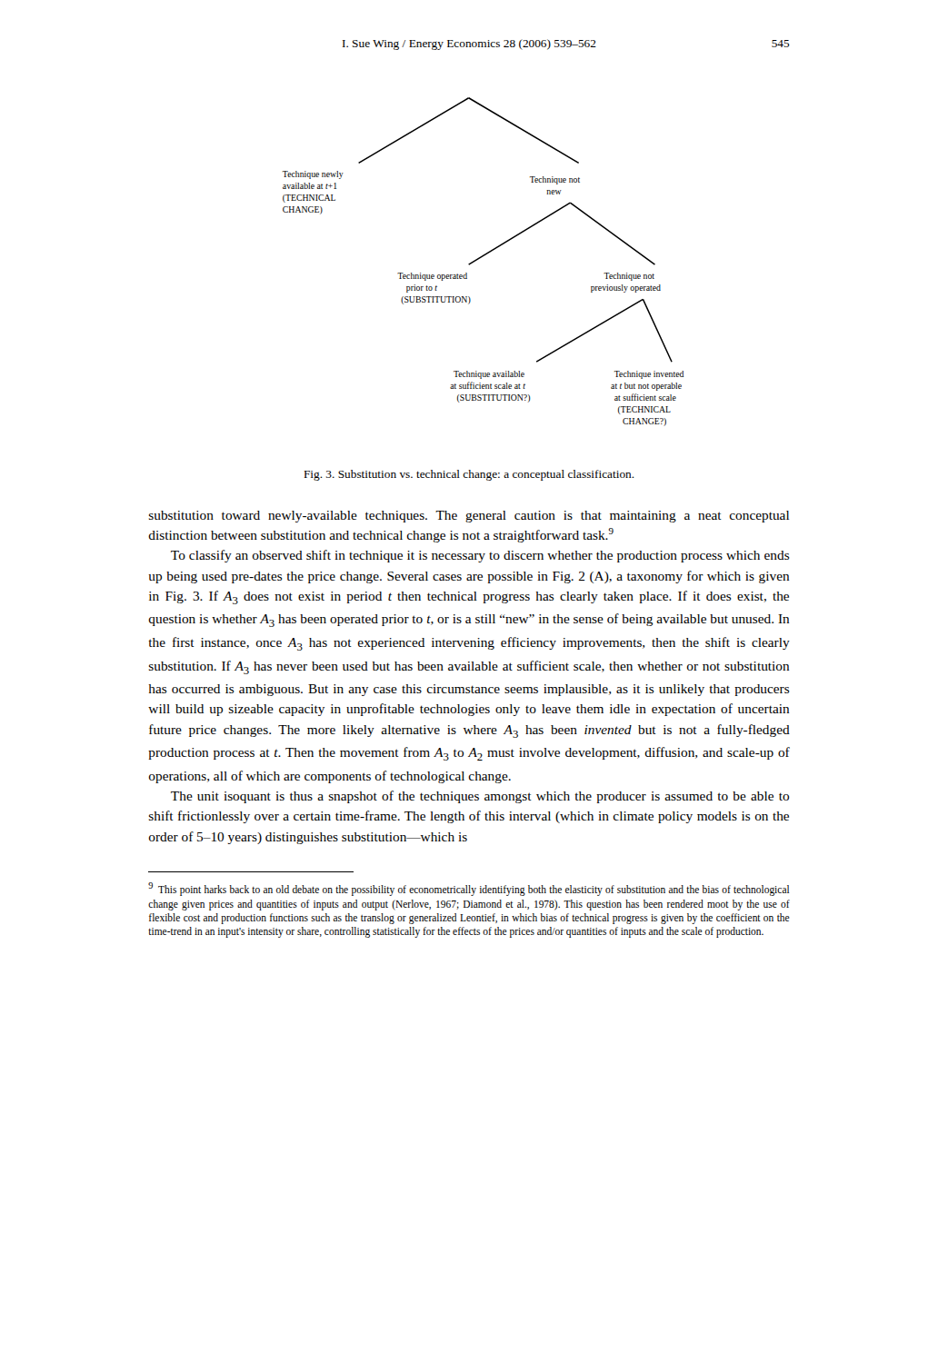I. Sue Wing / Energy Economics 28 (2006) 539–562 545
Technique newly available at t+1 (TECHNICAL CHANGE) Technique not new Technique operated prior to t (SUBSTITUTION) Technique not previously operated Technique available at sufficient scale at t (SUBSTITUTION?) Technique invented at t but not operable at sufficient scale (TECHNICAL CHANGE?)
Fig. 3. Substitution vs. technical change: a conceptual classification.
substitution toward newly-available techniques. The general caution is that maintaining a neat conceptual distinction between substitution and technical change is not a straightforward task.9
To classify an observed shift in technique it is necessary to discern whether the production process which ends up being used pre-dates the price change. Several cases are possible in Fig. 2 (A), a taxonomy for which is given in Fig. 3. If A3 does not exist in period t then technical progress has clearly taken place. If it does exist, the question is whether A3 has been operated prior to t, or is a still “new” in the sense of being available but unused. In the first instance, once A3 has not experienced intervening efficiency improvements, then the shift is clearly substitution. If A3 has never been used but has been available at sufficient scale, then whether or not substitution has occurred is ambiguous. But in any case this circumstance seems implausible, as it is unlikely that producers will build up sizeable capacity in unprofitable technologies only to leave them idle in expectation of uncertain future price changes. The more likely alternative is where A3 has been invented but is not a fully-fledged production process at t. Then the movement from A3 to A2 must involve development, diffusion, and scale-up of operations, all of which are components of technological change.
The unit isoquant is thus a snapshot of the techniques amongst which the producer is assumed to be able to shift frictionlessly over a certain time-frame. The length of this interval (which in climate policy models is on the order of 5–10 years) distinguishes substitution—which is
9 This point harks back to an old debate on the possibility of econometrically identifying both the elasticity of substitution and the bias of technological change given prices and quantities of inputs and output (Nerlove, 1967; Diamond et al., 1978). This question has been rendered moot by the use of flexible cost and production functions such as the translog or generalized Leontief, in which bias of technical progress is given by the coefficient on the time-trend in an input's intensity or share, controlling statistically for the effects of the prices and/or quantities of inputs and the scale of production.